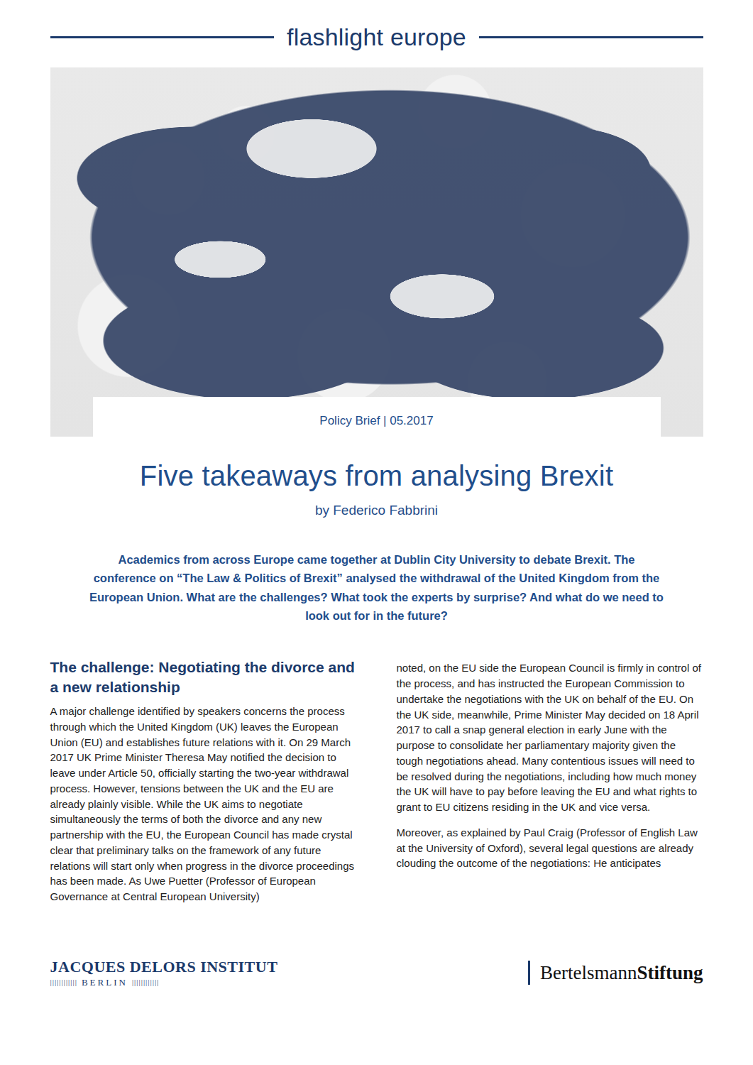flashlight europe
Policy Brief | 05.2017
Five takeaways from analysing Brexit
by Federico Fabbrini
Academics from across Europe came together at Dublin City University to debate Brexit. The conference on “The Law & Politics of Brexit” analysed the withdrawal of the United Kingdom from the European Union. What are the challenges? What took the experts by surprise? And what do we need to look out for in the future?
The challenge: Negotiating the divorce and a new relationship
A major challenge identified by speakers concerns the process through which the United Kingdom (UK) leaves the European Union (EU) and establishes future relations with it. On 29 March 2017 UK Prime Minister Theresa May notified the decision to leave under Article 50, officially starting the two-year withdrawal process. However, tensions between the UK and the EU are already plainly visible. While the UK aims to negotiate simultaneously the terms of both the divorce and any new partnership with the EU, the European Council has made crystal clear that preliminary talks on the framework of any future relations will start only when progress in the divorce proceedings has been made. As Uwe Puetter (Professor of European Governance at Central European University)
noted, on the EU side the European Council is firmly in control of the process, and has instructed the European Commission to undertake the negotiations with the UK on behalf of the EU. On the UK side, meanwhile, Prime Minister May decided on 18 April 2017 to call a snap general election in early June with the purpose to consolidate her parliamentary majority given the tough negotiations ahead. Many contentious issues will need to be resolved during the negotiations, including how much money the UK will have to pay before leaving the EU and what rights to grant to EU citizens residing in the UK and vice versa.
Moreover, as explained by Paul Craig (Professor of English Law at the University of Oxford), several legal questions are already clouding the outcome of the negotiations: He anticipates
JACQUES DELORS INSTITUT
|||||||||||| BERLIN ||||||||||||
BertelsmannStiftung